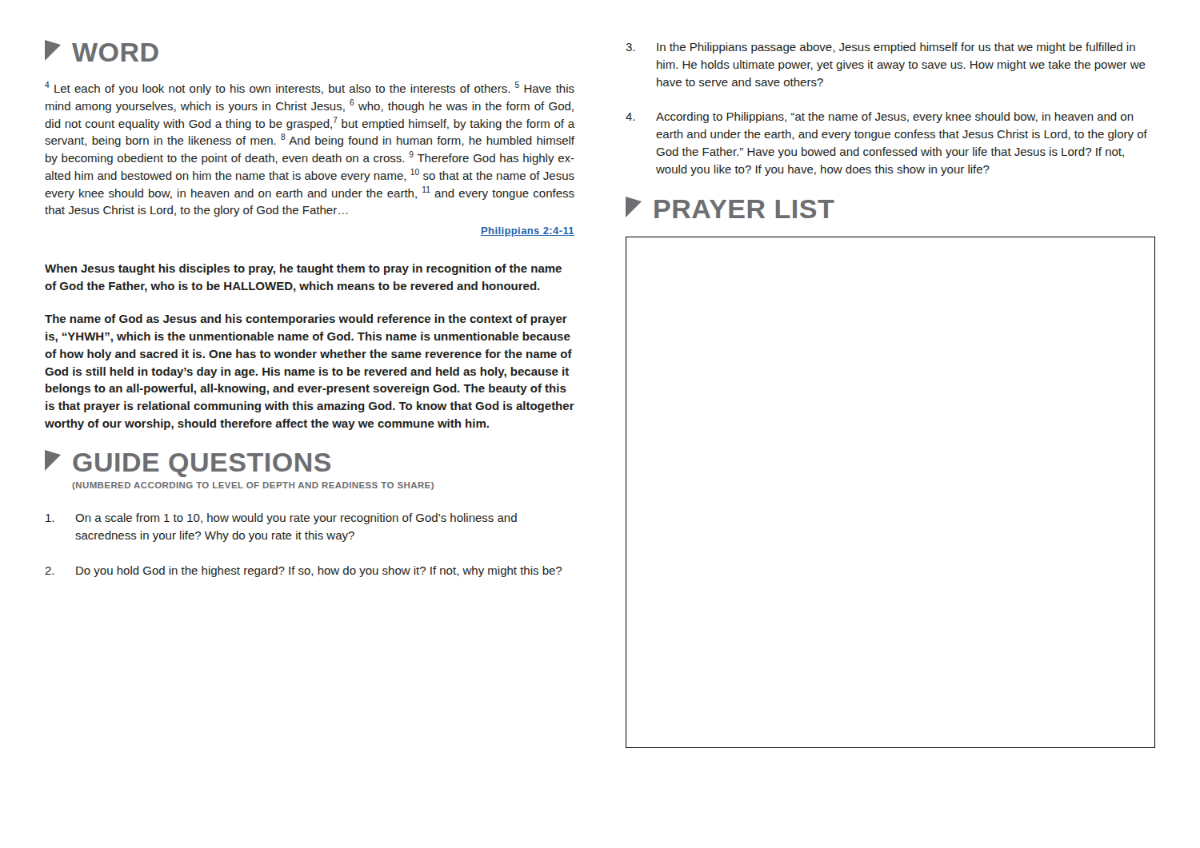Word
4 Let each of you look not only to his own interests, but also to the interests of others. 5 Have this mind among yourselves, which is yours in Christ Jesus, 6 who, though he was in the form of God, did not count equality with God a thing to be grasped,7 but emptied himself, by taking the form of a servant, being born in the likeness of men. 8 And being found in human form, he humbled himself by becoming obedient to the point of death, even death on a cross. 9 Therefore God has highly exalted him and bestowed on him the name that is above every name, 10 so that at the name of Jesus every knee should bow, in heaven and on earth and under the earth, 11 and every tongue confess that Jesus Christ is Lord, to the glory of God the Father…
Philippians 2:4-11
When Jesus taught his disciples to pray, he taught them to pray in recognition of the name of God the Father, who is to be HALLOWED, which means to be revered and honoured.
The name of God as Jesus and his contemporaries would reference in the context of prayer is, “YHWH”, which is the unmentionable name of God. This name is unmentionable because of how holy and sacred it is. One has to wonder whether the same reverence for the name of God is still held in today’s day in age. His name is to be revered and held as holy, because it belongs to an all-powerful, all-knowing, and ever-present sovereign God. The beauty of this is that prayer is relational communing with this amazing God. To know that God is altogether worthy of our worship, should therefore affect the way we commune with him.
Guide Questions
(Numbered according to level of depth and readiness to share)
On a scale from 1 to 10, how would you rate your recognition of God’s holiness and sacredness in your life? Why do you rate it this way?
Do you hold God in the highest regard? If so, how do you show it? If not, why might this be?
In the Philippians passage above, Jesus emptied himself for us that we might be fulfilled in him. He holds ultimate power, yet gives it away to save us. How might we take the power we have to serve and save others?
According to Philippians, “at the name of Jesus, every knee should bow, in heaven and on earth and under the earth, and every tongue confess that Jesus Christ is Lord, to the glory of God the Father.” Have you bowed and confessed with your life that Jesus is Lord? If not, would you like to? If you have, how does this show in your life?
Prayer List